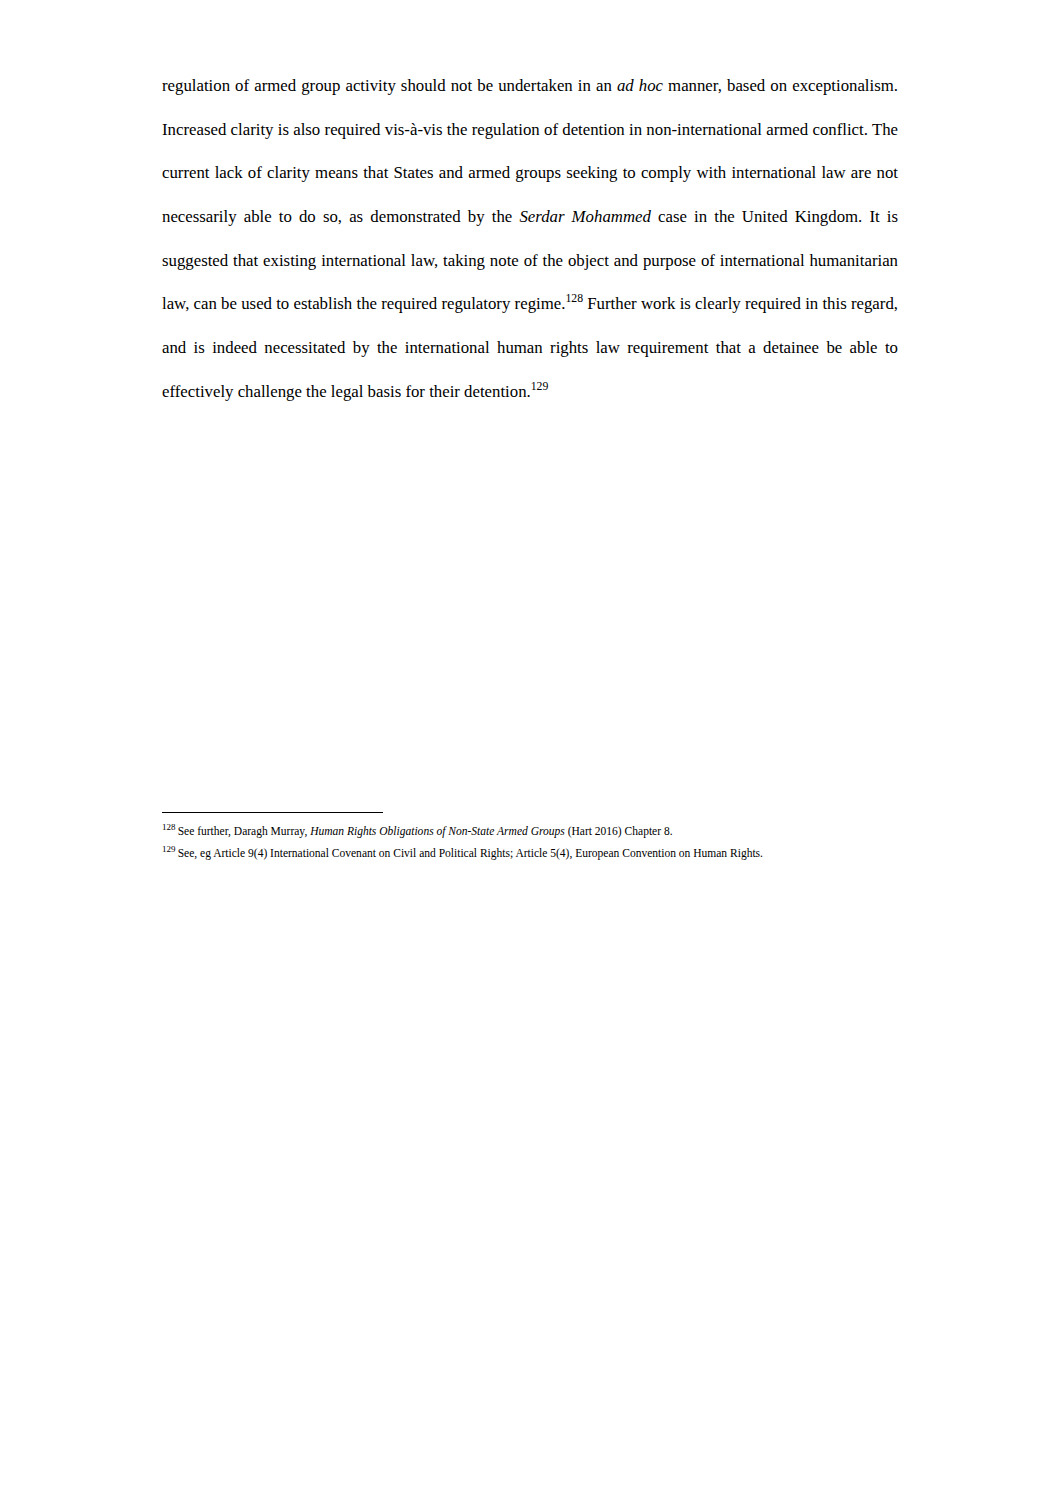regulation of armed group activity should not be undertaken in an ad hoc manner, based on exceptionalism. Increased clarity is also required vis-à-vis the regulation of detention in non-international armed conflict. The current lack of clarity means that States and armed groups seeking to comply with international law are not necessarily able to do so, as demonstrated by the Serdar Mohammed case in the United Kingdom. It is suggested that existing international law, taking note of the object and purpose of international humanitarian law, can be used to establish the required regulatory regime.128 Further work is clearly required in this regard, and is indeed necessitated by the international human rights law requirement that a detainee be able to effectively challenge the legal basis for their detention.129
128See further, Daragh Murray, Human Rights Obligations of Non-State Armed Groups (Hart 2016) Chapter 8.
129See, eg Article 9(4) International Covenant on Civil and Political Rights; Article 5(4), European Convention on Human Rights.